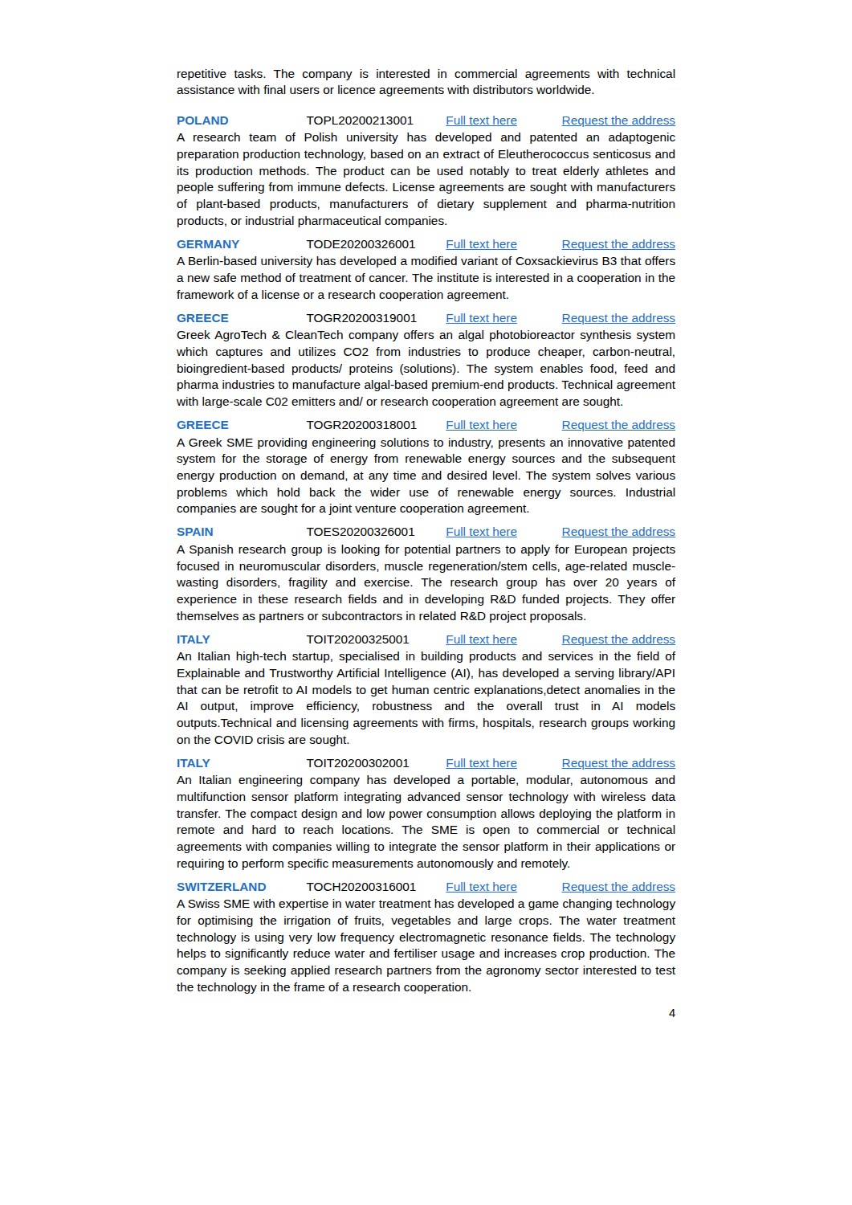repetitive tasks. The company is interested in commercial agreements with technical assistance with final users or licence agreements with distributors worldwide.
Poland TOPL20200213001 Full text here Request the address
A research team of Polish university has developed and patented an adaptogenic preparation production technology, based on an extract of Eleutherococcus senticosus and its production methods. The product can be used notably to treat elderly athletes and people suffering from immune defects. License agreements are sought with manufacturers of plant-based products, manufacturers of dietary supplement and pharma-nutrition products, or industrial pharmaceutical companies.
Germany TODE20200326001 Full text here Request the address
A Berlin-based university has developed a modified variant of Coxsackievirus B3 that offers a new safe method of treatment of cancer. The institute is interested in a cooperation in the framework of a license or a research cooperation agreement.
Greece TOGR20200319001 Full text here Request the address
Greek AgroTech & CleanTech company offers an algal photobioreactor synthesis system which captures and utilizes CO2 from industries to produce cheaper, carbon-neutral, bioingredient-based products/ proteins (solutions). The system enables food, feed and pharma industries to manufacture algal-based premium-end products. Technical agreement with large-scale C02 emitters and/ or research cooperation agreement are sought.
Greece TOGR20200318001 Full text here Request the address
A Greek SME providing engineering solutions to industry, presents an innovative patented system for the storage of energy from renewable energy sources and the subsequent energy production on demand, at any time and desired level. The system solves various problems which hold back the wider use of renewable energy sources. Industrial companies are sought for a joint venture cooperation agreement.
Spain TOES20200326001 Full text here Request the address
A Spanish research group is looking for potential partners to apply for European projects focused in neuromuscular disorders, muscle regeneration/stem cells, age-related muscle-wasting disorders, fragility and exercise. The research group has over 20 years of experience in these research fields and in developing R&D funded projects. They offer themselves as partners or subcontractors in related R&D project proposals.
Italy TOIT20200325001 Full text here Request the address
An Italian high-tech startup, specialised in building products and services in the field of Explainable and Trustworthy Artificial Intelligence (AI), has developed a serving library/API that can be retrofit to AI models to get human centric explanations,detect anomalies in the AI output, improve efficiency, robustness and the overall trust in AI models outputs.Technical and licensing agreements with firms, hospitals, research groups working on the COVID crisis are sought.
Italy TOIT20200302001 Full text here Request the address
An Italian engineering company has developed a portable, modular, autonomous and multifunction sensor platform integrating advanced sensor technology with wireless data transfer. The compact design and low power consumption allows deploying the platform in remote and hard to reach locations. The SME is open to commercial or technical agreements with companies willing to integrate the sensor platform in their applications or requiring to perform specific measurements autonomously and remotely.
Switzerland TOCH20200316001 Full text here Request the address
A Swiss SME with expertise in water treatment has developed a game changing technology for optimising the irrigation of fruits, vegetables and large crops. The water treatment technology is using very low frequency electromagnetic resonance fields. The technology helps to significantly reduce water and fertiliser usage and increases crop production. The company is seeking applied research partners from the agronomy sector interested to test the technology in the frame of a research cooperation.
4